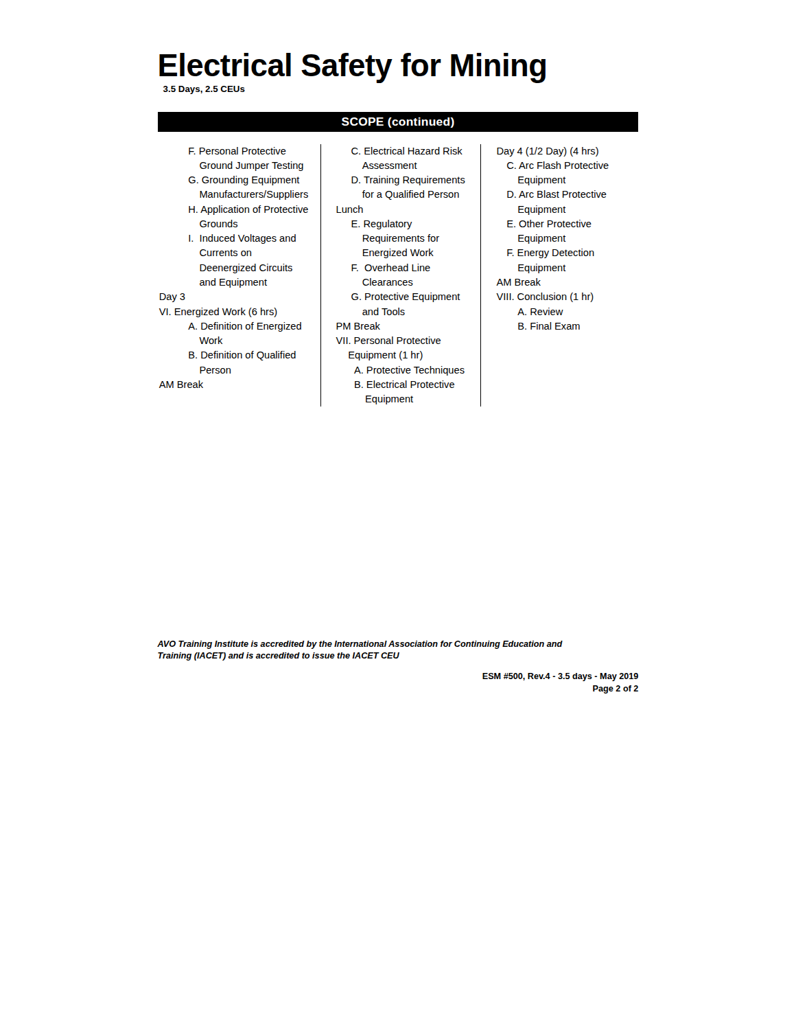Electrical Safety for Mining
3.5 Days, 2.5 CEUs
SCOPE (continued)
F. Personal Protective Ground Jumper Testing
G. Grounding Equipment Manufacturers/Suppliers
H. Application of Protective Grounds
I. Induced Voltages and Currents on Deenergized Circuits and Equipment
Day 3
VI. Energized Work (6 hrs)
A. Definition of Energized Work
B. Definition of Qualified Person
AM Break
C. Electrical Hazard Risk Assessment
D. Training Requirements for a Qualified Person
Lunch
E. Regulatory Requirements for Energized Work
F. Overhead Line Clearances
G. Protective Equipment and Tools
PM Break
VII. Personal Protective Equipment (1 hr)
A. Protective Techniques
B. Electrical Protective Equipment
Day 4 (1/2 Day) (4 hrs)
C. Arc Flash Protective Equipment
D. Arc Blast Protective Equipment
E. Other Protective Equipment
F. Energy Detection Equipment
AM Break
VIII. Conclusion (1 hr)
A. Review
B. Final Exam
AVO Training Institute is accredited by the International Association for Continuing Education and
Training (IACET) and is accredited to issue the IACET CEU
ESM #500, Rev.4 - 3.5 days - May 2019
Page 2 of 2